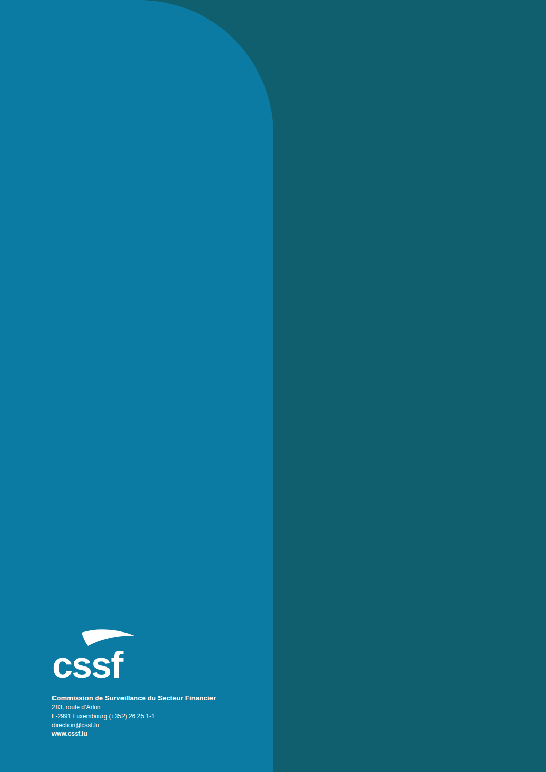cssf cssf
Commission de Surveillance du Secteur Financier
283, route d’Arlon
L-2991 Luxembourg (+352) 26 25 1-1
direction@cssf.lu
www.cssf.lu